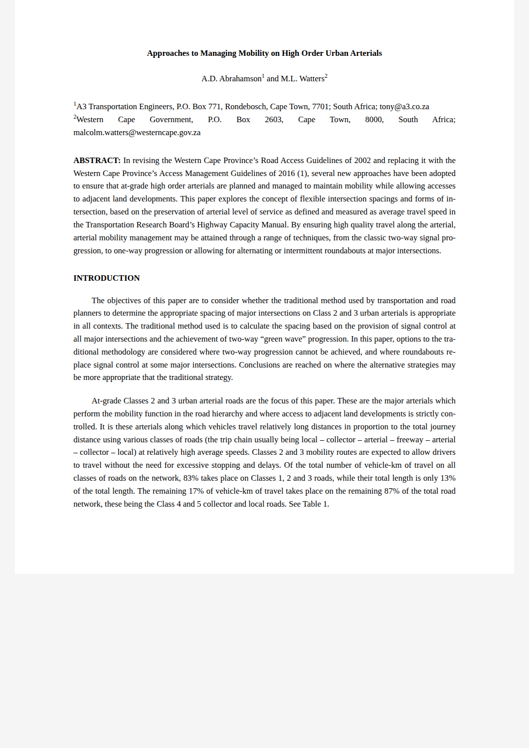Approaches to Managing Mobility on High Order Urban Arterials
A.D. Abrahamson1 and M.L. Watters2
1A3 Transportation Engineers, P.O. Box 771, Rondebosch, Cape Town, 7701; South Africa; tony@a3.co.za
2Western Cape Government, P.O. Box 2603, Cape Town, 8000, South Africa; malcolm.watters@westerncape.gov.za
ABSTRACT: In revising the Western Cape Province’s Road Access Guidelines of 2002 and replacing it with the Western Cape Province’s Access Management Guidelines of 2016 (1), several new approaches have been adopted to ensure that at-grade high order arterials are planned and managed to maintain mobility while allowing accesses to adjacent land developments. This paper explores the concept of flexible intersection spacings and forms of intersection, based on the preservation of arterial level of service as defined and measured as average travel speed in the Transportation Research Board’s Highway Capacity Manual. By ensuring high quality travel along the arterial, arterial mobility management may be attained through a range of techniques, from the classic two-way signal progression, to one-way progression or allowing for alternating or intermittent roundabouts at major intersections.
INTRODUCTION
The objectives of this paper are to consider whether the traditional method used by transportation and road planners to determine the appropriate spacing of major intersections on Class 2 and 3 urban arterials is appropriate in all contexts. The traditional method used is to calculate the spacing based on the provision of signal control at all major intersections and the achievement of two-way “green wave” progression. In this paper, options to the traditional methodology are considered where two-way progression cannot be achieved, and where roundabouts replace signal control at some major intersections. Conclusions are reached on where the alternative strategies may be more appropriate that the traditional strategy.
At-grade Classes 2 and 3 urban arterial roads are the focus of this paper. These are the major arterials which perform the mobility function in the road hierarchy and where access to adjacent land developments is strictly controlled. It is these arterials along which vehicles travel relatively long distances in proportion to the total journey distance using various classes of roads (the trip chain usually being local – collector – arterial – freeway – arterial – collector – local) at relatively high average speeds. Classes 2 and 3 mobility routes are expected to allow drivers to travel without the need for excessive stopping and delays. Of the total number of vehicle-km of travel on all classes of roads on the network, 83% takes place on Classes 1, 2 and 3 roads, while their total length is only 13% of the total length. The remaining 17% of vehicle-km of travel takes place on the remaining 87% of the total road network, these being the Class 4 and 5 collector and local roads. See Table 1.